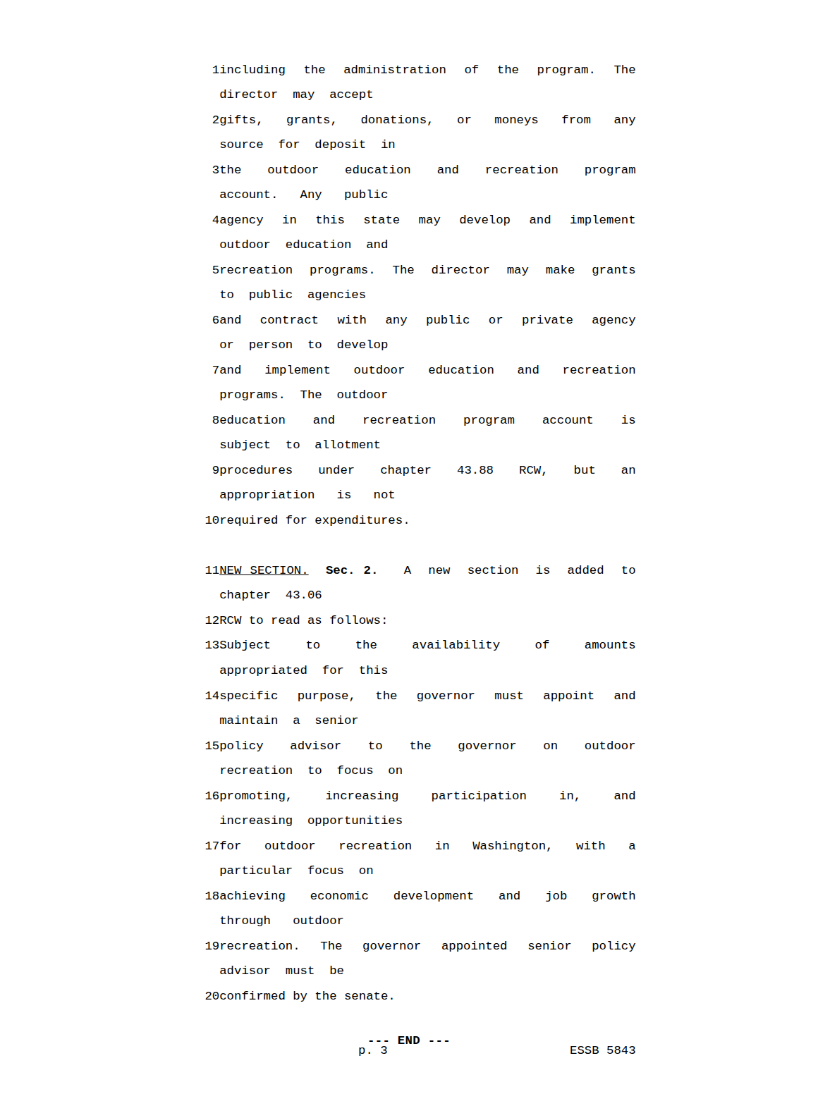| 1 | including the administration of the program. The director may accept |
| 2 | gifts, grants, donations, or moneys from any source for deposit in |
| 3 | the outdoor education and recreation program account. Any public |
| 4 | agency in this state may develop and implement outdoor education and |
| 5 | recreation programs. The director may make grants to public agencies |
| 6 | and contract with any public or private agency or person to develop |
| 7 | and implement outdoor education and recreation programs. The outdoor |
| 8 | education and recreation program account is subject to allotment |
| 9 | procedures under chapter 43.88 RCW, but an appropriation is not |
| 10 | required for expenditures. |
| 11 | NEW SECTION. Sec. 2. A new section is added to chapter 43.06 |
| 12 | RCW to read as follows: |
| 13 | Subject to the availability of amounts appropriated for this |
| 14 | specific purpose, the governor must appoint and maintain a senior |
| 15 | policy advisor to the governor on outdoor recreation to focus on |
| 16 | promoting, increasing participation in, and increasing opportunities |
| 17 | for outdoor recreation in Washington, with a particular focus on |
| 18 | achieving economic development and job growth through outdoor |
| 19 | recreation. The governor appointed senior policy advisor must be |
| 20 | confirmed by the senate. |
--- END ---
p. 3 ESSB 5843